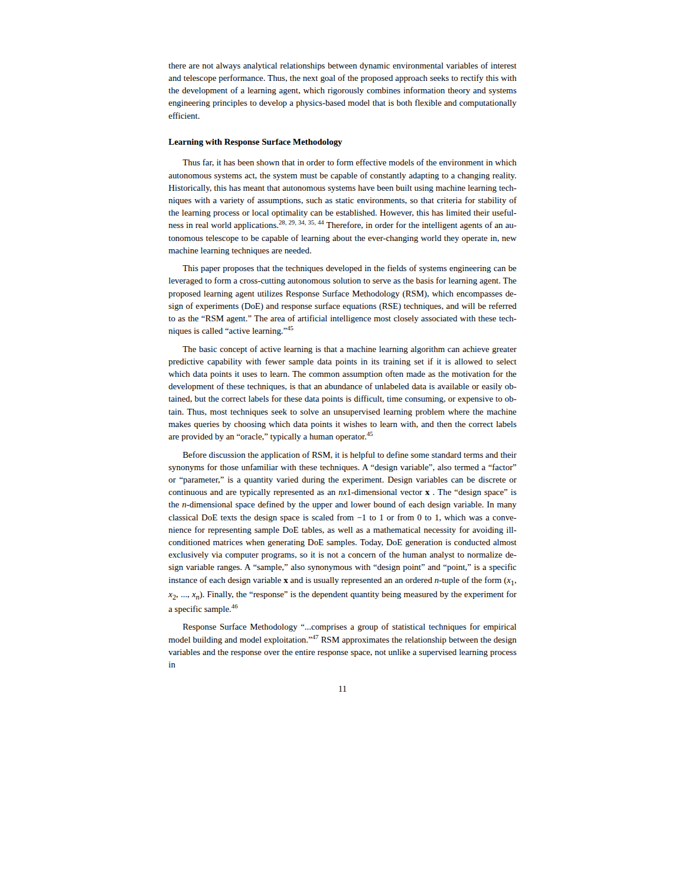there are not always analytical relationships between dynamic environmental variables of interest and telescope performance. Thus, the next goal of the proposed approach seeks to rectify this with the development of a learning agent, which rigorously combines information theory and systems engineering principles to develop a physics-based model that is both flexible and computationally efficient.
Learning with Response Surface Methodology
Thus far, it has been shown that in order to form effective models of the environment in which autonomous systems act, the system must be capable of constantly adapting to a changing reality. Historically, this has meant that autonomous systems have been built using machine learning techniques with a variety of assumptions, such as static environments, so that criteria for stability of the learning process or local optimality can be established. However, this has limited their usefulness in real world applications.28, 29, 34, 35, 44 Therefore, in order for the intelligent agents of an autonomous telescope to be capable of learning about the ever-changing world they operate in, new machine learning techniques are needed.
This paper proposes that the techniques developed in the fields of systems engineering can be leveraged to form a cross-cutting autonomous solution to serve as the basis for learning agent. The proposed learning agent utilizes Response Surface Methodology (RSM), which encompasses design of experiments (DoE) and response surface equations (RSE) techniques, and will be referred to as the “RSM agent.” The area of artificial intelligence most closely associated with these techniques is called “active learning.”45
The basic concept of active learning is that a machine learning algorithm can achieve greater predictive capability with fewer sample data points in its training set if it is allowed to select which data points it uses to learn. The common assumption often made as the motivation for the development of these techniques, is that an abundance of unlabeled data is available or easily obtained, but the correct labels for these data points is difficult, time consuming, or expensive to obtain. Thus, most techniques seek to solve an unsupervised learning problem where the machine makes queries by choosing which data points it wishes to learn with, and then the correct labels are provided by an “oracle,” typically a human operator.45
Before discussion the application of RSM, it is helpful to define some standard terms and their synonyms for those unfamiliar with these techniques. A “design variable”, also termed a “factor” or “parameter,” is a quantity varied during the experiment. Design variables can be discrete or continuous and are typically represented as an nx1-dimensional vector x . The “design space” is the n-dimensional space defined by the upper and lower bound of each design variable. In many classical DoE texts the design space is scaled from −1 to 1 or from 0 to 1, which was a convenience for representing sample DoE tables, as well as a mathematical necessity for avoiding ill-conditioned matrices when generating DoE samples. Today, DoE generation is conducted almost exclusively via computer programs, so it is not a concern of the human analyst to normalize design variable ranges. A “sample,” also synonymous with “design point” and “point,” is a specific instance of each design variable x and is usually represented an an ordered n-tuple of the form (x1, x2, ..., xn). Finally, the “response” is the dependent quantity being measured by the experiment for a specific sample.46
Response Surface Methodology “...comprises a group of statistical techniques for empirical model building and model exploitation.”47 RSM approximates the relationship between the design variables and the response over the entire response space, not unlike a supervised learning process in
11